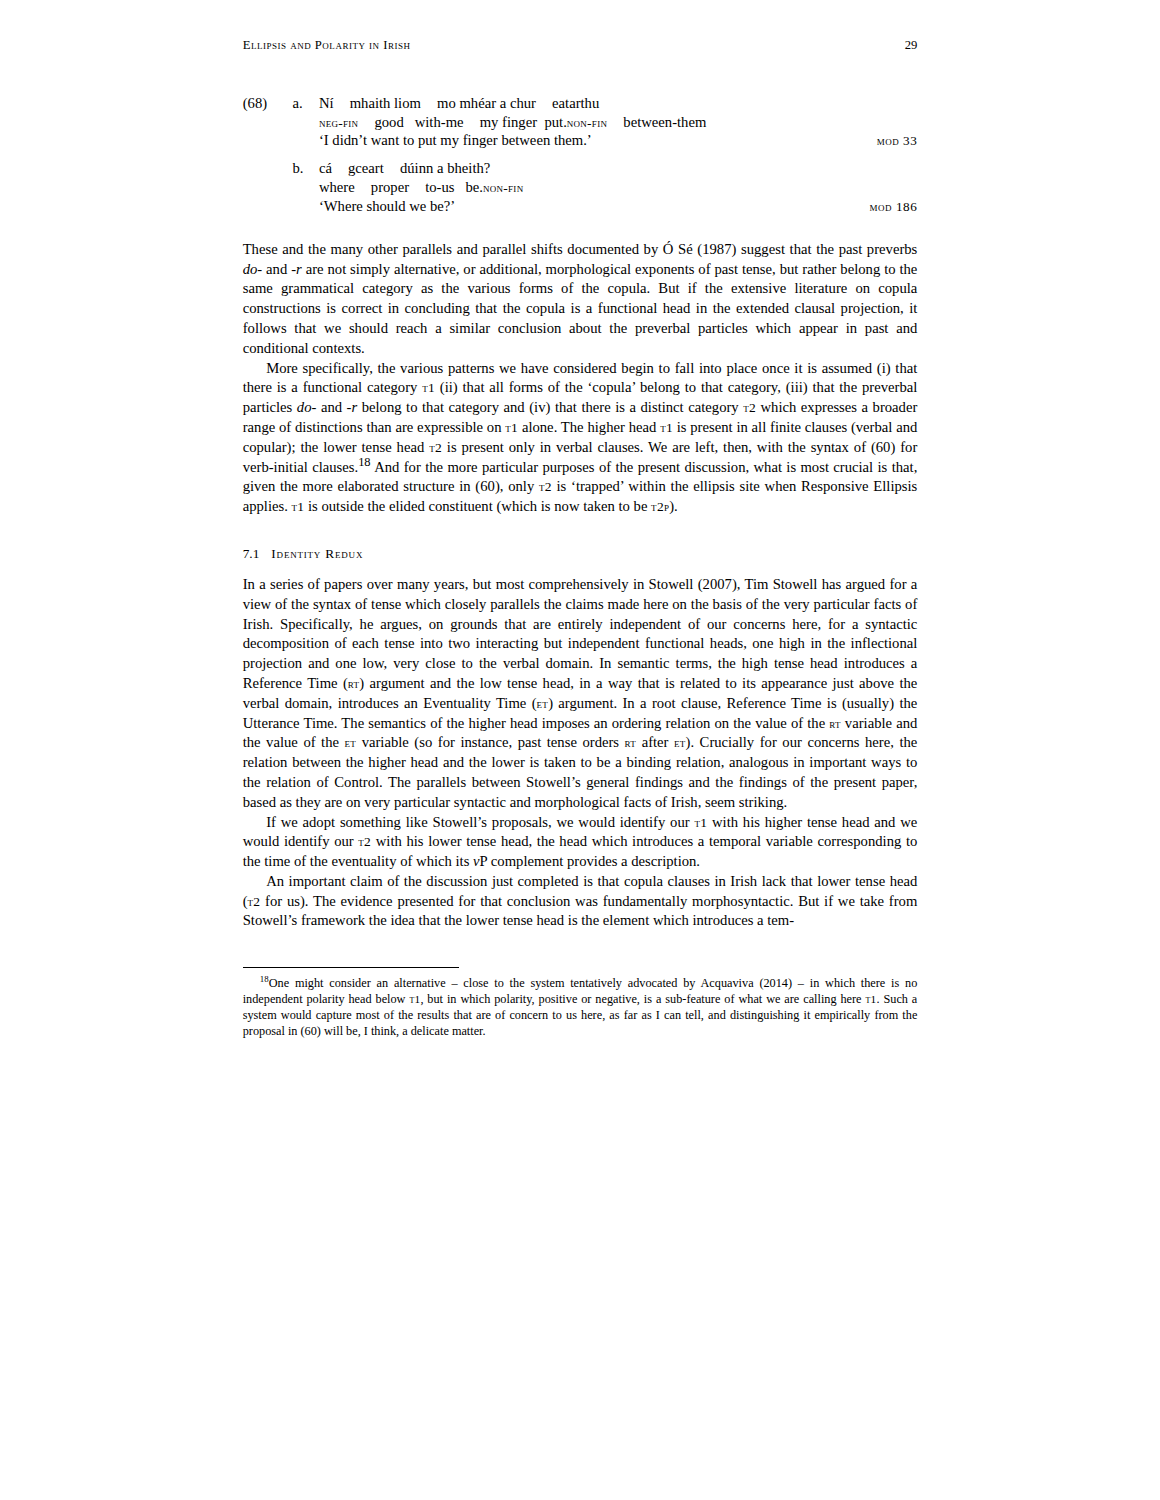Ellipsis and Polarity in Irish 29
(68) a.
Ní mhaith liom mo mhéar a chur eatarthu
neg-fin good with-me my finger put.non-fin between-them
‘I didn’t want to put my finger between them.’ mod 33
b.
cá gceart dúinn a bheith?
where proper to-us be.non-fin
‘Where should we be?’ mod 186
These and the many other parallels and parallel shifts documented by Ó Sé (1987) suggest that the past preverbs do- and -r are not simply alternative, or additional, morphological exponents of past tense, but rather belong to the same grammatical category as the various forms of the copula. But if the extensive literature on copula constructions is correct in concluding that the copula is a functional head in the extended clausal projection, it follows that we should reach a similar conclusion about the preverbal particles which appear in past and conditional contexts.
More specifically, the various patterns we have considered begin to fall into place once it is assumed (i) that there is a functional category t1 (ii) that all forms of the ‘copula’ belong to that category, (iii) that the preverbal particles do- and -r belong to that category and (iv) that there is a distinct category t2 which expresses a broader range of distinctions than are expressible on t1 alone. The higher head t1 is present in all finite clauses (verbal and copular); the lower tense head t2 is present only in verbal clauses. We are left, then, with the syntax of (60) for verb-initial clauses.18 And for the more particular purposes of the present discussion, what is most crucial is that, given the more elaborated structure in (60), only t2 is ‘trapped’ within the ellipsis site when Responsive Ellipsis applies. t1 is outside the elided constituent (which is now taken to be t2p).
7.1 Identity Redux
In a series of papers over many years, but most comprehensively in Stowell (2007), Tim Stowell has argued for a view of the syntax of tense which closely parallels the claims made here on the basis of the very particular facts of Irish. Specifically, he argues, on grounds that are entirely independent of our concerns here, for a syntactic decomposition of each tense into two interacting but independent functional heads, one high in the inflectional projection and one low, very close to the verbal domain. In semantic terms, the high tense head introduces a Reference Time (rt) argument and the low tense head, in a way that is related to its appearance just above the verbal domain, introduces an Eventuality Time (et) argument. In a root clause, Reference Time is (usually) the Utterance Time. The semantics of the higher head imposes an ordering relation on the value of the rt variable and the value of the et variable (so for instance, past tense orders rt after et). Crucially for our concerns here, the relation between the higher head and the lower is taken to be a binding relation, analogous in important ways to the relation of Control. The parallels between Stowell’s general findings and the findings of the present paper, based as they are on very particular syntactic and morphological facts of Irish, seem striking.
If we adopt something like Stowell’s proposals, we would identify our t1 with his higher tense head and we would identify our t2 with his lower tense head, the head which introduces a temporal variable corresponding to the time of the eventuality of which its v P complement provides a description.
An important claim of the discussion just completed is that copula clauses in Irish lack that lower tense head (t2 for us). The evidence presented for that conclusion was fundamentally morphosyntactic. But if we take from Stowell’s framework the idea that the lower tense head is the element which introduces a tem-
18One might consider an alternative – close to the system tentatively advocated by Acquaviva (2014) – in which there is no independent polarity head below t1, but in which polarity, positive or negative, is a sub-feature of what we are calling here t1. Such a system would capture most of the results that are of concern to us here, as far as I can tell, and distinguishing it empirically from the proposal in (60) will be, I think, a delicate matter.